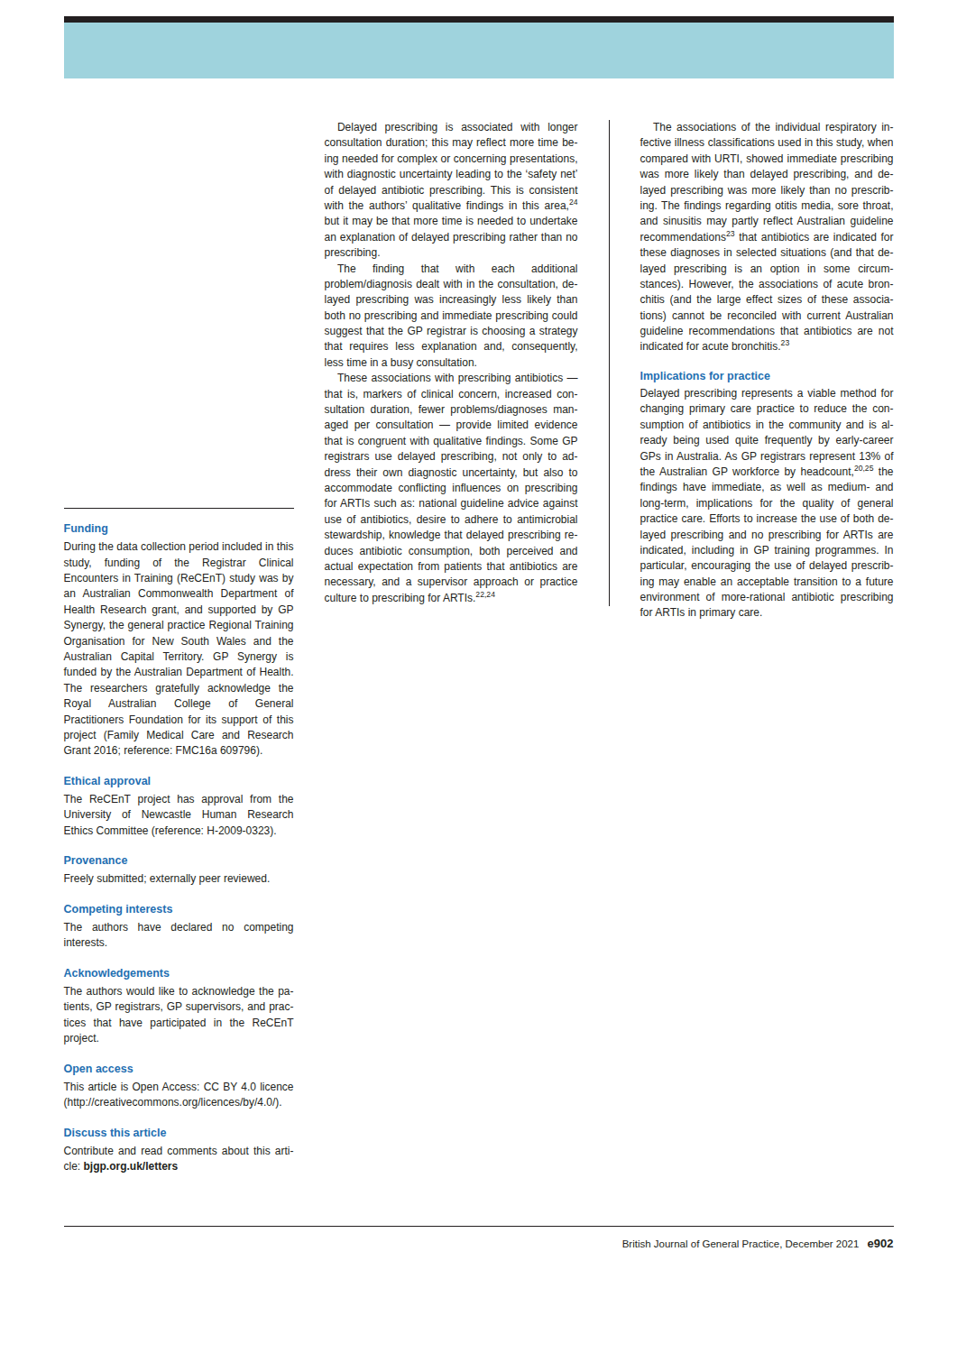Funding
During the data collection period included in this study, funding of the Registrar Clinical Encounters in Training (ReCEnT) study was by an Australian Commonwealth Department of Health Research grant, and supported by GP Synergy, the general practice Regional Training Organisation for New South Wales and the Australian Capital Territory. GP Synergy is funded by the Australian Department of Health. The researchers gratefully acknowledge the Royal Australian College of General Practitioners Foundation for its support of this project (Family Medical Care and Research Grant 2016; reference: FMC16a 609796).
Ethical approval
The ReCEnT project has approval from the University of Newcastle Human Research Ethics Committee (reference: H-2009-0323).
Provenance
Freely submitted; externally peer reviewed.
Competing interests
The authors have declared no competing interests.
Acknowledgements
The authors would like to acknowledge the patients, GP registrars, GP supervisors, and practices that have participated in the ReCEnT project.
Open access
This article is Open Access: CC BY 4.0 licence (http://creativecommons.org/licences/by/4.0/).
Discuss this article
Contribute and read comments about this article: bjgp.org.uk/letters
Delayed prescribing is associated with longer consultation duration; this may reflect more time being needed for complex or concerning presentations, with diagnostic uncertainty leading to the ‘safety net’ of delayed antibiotic prescribing. This is consistent with the authors’ qualitative findings in this area,24 but it may be that more time is needed to undertake an explanation of delayed prescribing rather than no prescribing.
The finding that with each additional problem/diagnosis dealt with in the consultation, delayed prescribing was increasingly less likely than both no prescribing and immediate prescribing could suggest that the GP registrar is choosing a strategy that requires less explanation and, consequently, less time in a busy consultation.
These associations with prescribing antibiotics — that is, markers of clinical concern, increased consultation duration, fewer problems/diagnoses managed per consultation — provide limited evidence that is congruent with qualitative findings. Some GP registrars use delayed prescribing, not only to address their own diagnostic uncertainty, but also to accommodate conflicting influences on prescribing for ARTIs such as: national guideline advice against use of antibiotics, desire to adhere to antimicrobial stewardship, knowledge that delayed prescribing reduces antibiotic consumption, both perceived and actual expectation from patients that antibiotics are necessary, and a supervisor approach or practice culture to prescribing for ARTIs.22,24
The associations of the individual respiratory infective illness classifications used in this study, when compared with URTI, showed immediate prescribing was more likely than delayed prescribing, and delayed prescribing was more likely than no prescribing. The findings regarding otitis media, sore throat, and sinusitis may partly reflect Australian guideline recommendations23 that antibiotics are indicated for these diagnoses in selected situations (and that delayed prescribing is an option in some circumstances). However, the associations of acute bronchitis (and the large effect sizes of these associations) cannot be reconciled with current Australian guideline recommendations that antibiotics are not indicated for acute bronchitis.23
Implications for practice
Delayed prescribing represents a viable method for changing primary care practice to reduce the consumption of antibiotics in the community and is already being used quite frequently by early-career GPs in Australia. As GP registrars represent 13% of the Australian GP workforce by headcount,20,25 the findings have immediate, as well as medium- and long-term, implications for the quality of general practice care. Efforts to increase the use of both delayed prescribing and no prescribing for ARTIs are indicated, including in GP training programmes. In particular, encouraging the use of delayed prescribing may enable an acceptable transition to a future environment of more-rational antibiotic prescribing for ARTIs in primary care.
British Journal of General Practice, December 2021 e902